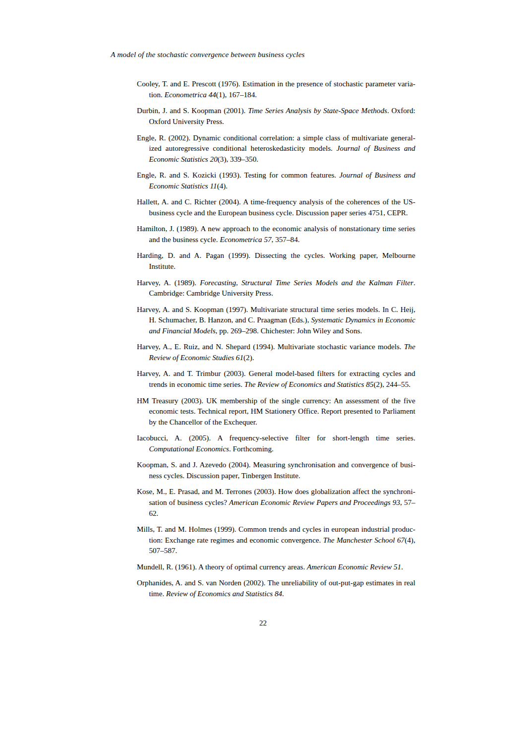A model of the stochastic convergence between business cycles
Cooley, T. and E. Prescott (1976). Estimation in the presence of stochastic parameter variation. Econometrica 44(1), 167–184.
Durbin, J. and S. Koopman (2001). Time Series Analysis by State-Space Methods. Oxford: Oxford University Press.
Engle, R. (2002). Dynamic conditional correlation: a simple class of multivariate generalized autoregressive conditional heteroskedasticity models. Journal of Business and Economic Statistics 20(3), 339–350.
Engle, R. and S. Kozicki (1993). Testing for common features. Journal of Business and Economic Statistics 11(4).
Hallett, A. and C. Richter (2004). A time-frequency analysis of the coherences of the US-business cycle and the European business cycle. Discussion paper series 4751, CEPR.
Hamilton, J. (1989). A new approach to the economic analysis of nonstationary time series and the business cycle. Econometrica 57, 357–84.
Harding, D. and A. Pagan (1999). Dissecting the cycles. Working paper, Melbourne Institute.
Harvey, A. (1989). Forecasting, Structural Time Series Models and the Kalman Filter. Cambridge: Cambridge University Press.
Harvey, A. and S. Koopman (1997). Multivariate structural time series models. In C. Heij, H. Schumacher, B. Hanzon, and C. Praagman (Eds.), Systematic Dynamics in Economic and Financial Models, pp. 269–298. Chichester: John Wiley and Sons.
Harvey, A., E. Ruiz, and N. Shepard (1994). Multivariate stochastic variance models. The Review of Economic Studies 61(2).
Harvey, A. and T. Trimbur (2003). General model-based filters for extracting cycles and trends in economic time series. The Review of Economics and Statistics 85(2), 244–55.
HM Treasury (2003). UK membership of the single currency: An assessment of the five economic tests. Technical report, HM Stationery Office. Report presented to Parliament by the Chancellor of the Exchequer.
Iacobucci, A. (2005). A frequency-selective filter for short-length time series. Computational Economics. Forthcoming.
Koopman, S. and J. Azevedo (2004). Measuring synchronisation and convergence of business cycles. Discussion paper, Tinbergen Institute.
Kose, M., E. Prasad, and M. Terrones (2003). How does globalization affect the synchronisation of business cycles? American Economic Review Papers and Proceedings 93, 57–62.
Mills, T. and M. Holmes (1999). Common trends and cycles in european industrial production: Exchange rate regimes and economic convergence. The Manchester School 67(4), 507–587.
Mundell, R. (1961). A theory of optimal currency areas. American Economic Review 51.
Orphanides, A. and S. van Norden (2002). The unreliability of out-put-gap estimates in real time. Review of Economics and Statistics 84.
22